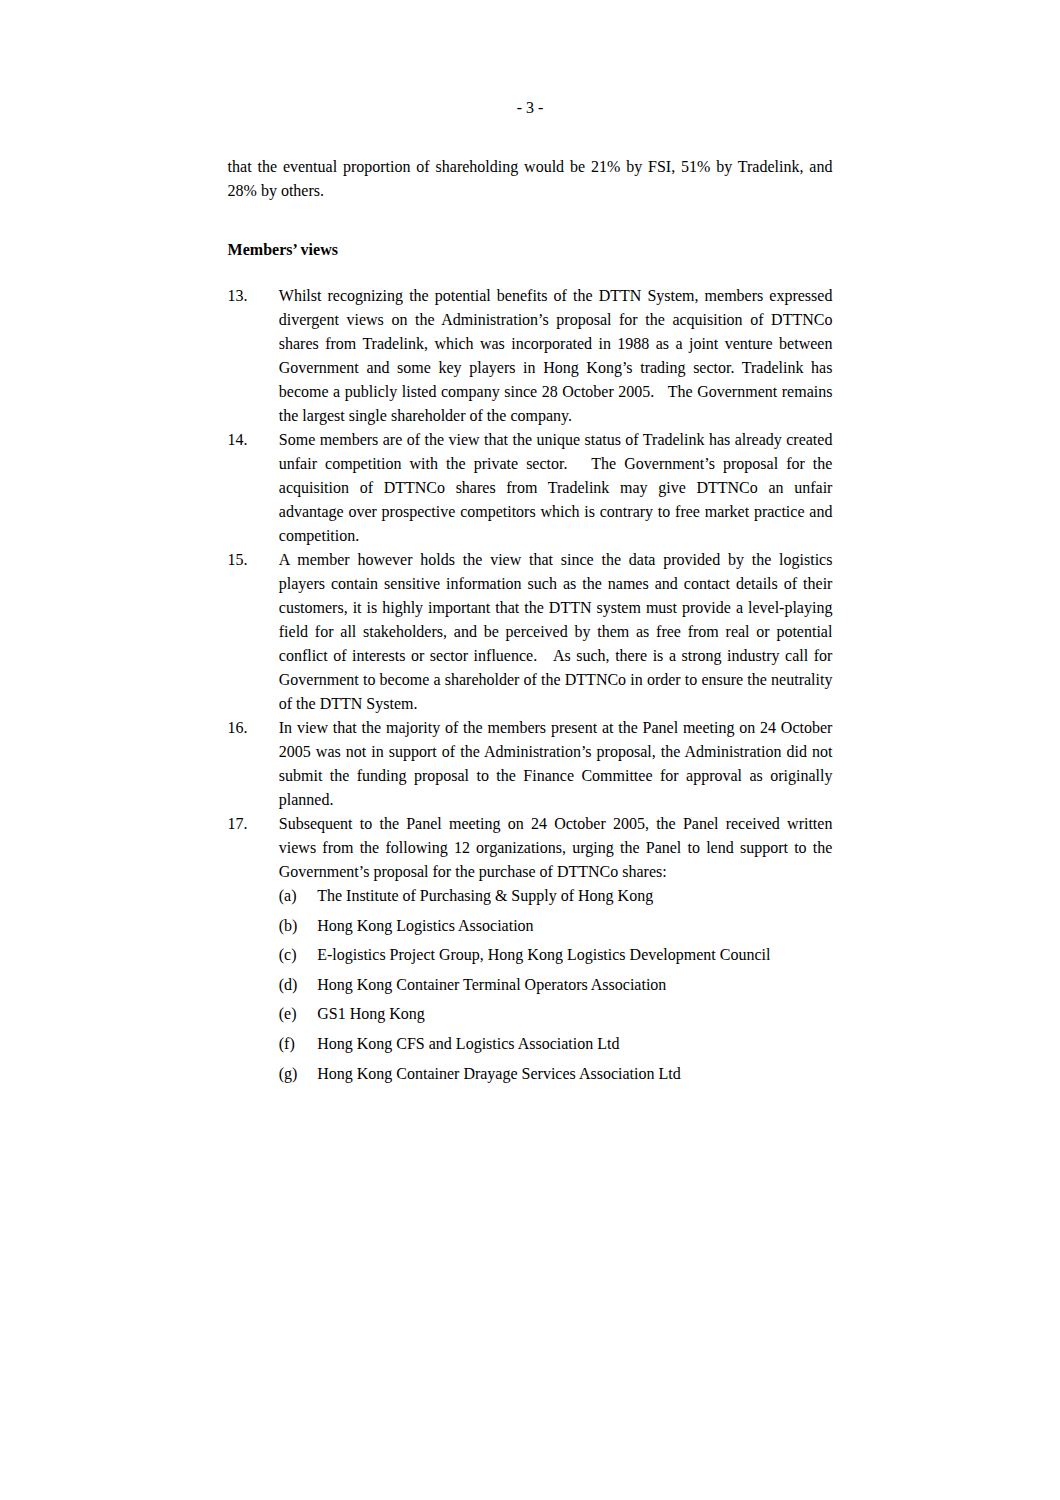- 3 -
that the eventual proportion of shareholding would be 21% by FSI, 51% by Tradelink, and 28% by others.
Members’ views
13.
Whilst recognizing the potential benefits of the DTTN System, members expressed divergent views on the Administration’s proposal for the acquisition of DTTNCo shares from Tradelink, which was incorporated in 1988 as a joint venture between Government and some key players in Hong Kong’s trading sector. Tradelink has become a publicly listed company since 28 October 2005. The Government remains the largest single shareholder of the company.
14.
Some members are of the view that the unique status of Tradelink has already created unfair competition with the private sector. The Government’s proposal for the acquisition of DTTNCo shares from Tradelink may give DTTNCo an unfair advantage over prospective competitors which is contrary to free market practice and competition.
15.
A member however holds the view that since the data provided by the logistics players contain sensitive information such as the names and contact details of their customers, it is highly important that the DTTN system must provide a level-playing field for all stakeholders, and be perceived by them as free from real or potential conflict of interests or sector influence. As such, there is a strong industry call for Government to become a shareholder of the DTTNCo in order to ensure the neutrality of the DTTN System.
16.
In view that the majority of the members present at the Panel meeting on 24 October 2005 was not in support of the Administration’s proposal, the Administration did not submit the funding proposal to the Finance Committee for approval as originally planned.
17.
Subsequent to the Panel meeting on 24 October 2005, the Panel received written views from the following 12 organizations, urging the Panel to lend support to the Government’s proposal for the purchase of DTTNCo shares:
(a) The Institute of Purchasing & Supply of Hong Kong
(b) Hong Kong Logistics Association
(c) E-logistics Project Group, Hong Kong Logistics Development Council
(d) Hong Kong Container Terminal Operators Association
(e) GS1 Hong Kong
(f) Hong Kong CFS and Logistics Association Ltd
(g) Hong Kong Container Drayage Services Association Ltd